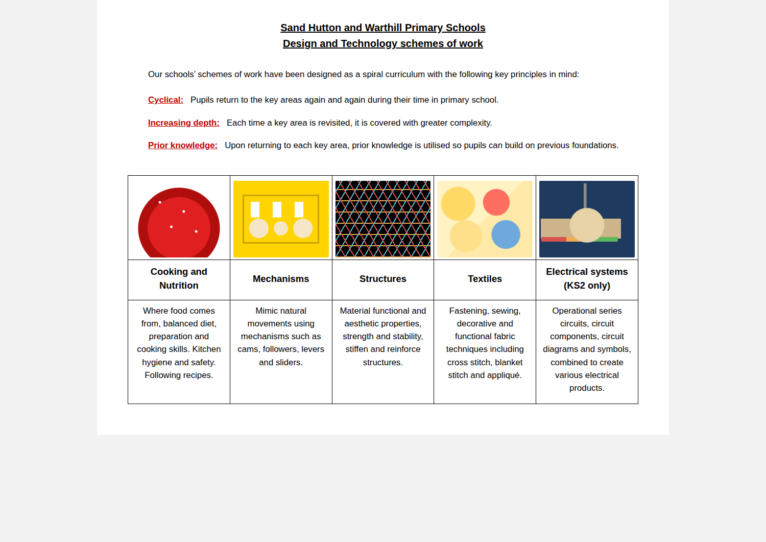Sand Hutton and Warthill Primary Schools
Design and Technology schemes of work
Our schools’ schemes of work have been designed as a spiral curriculum with the following key principles in mind:
Cyclical:
Pupils return to the key areas again and again during their time in primary school.
Increasing depth:
Each time a key area is revisited, it is covered with greater complexity.
Prior knowledge:
Upon returning to each key area, prior knowledge is utilised so pupils can build on previous foundations.
| Cooking and Nutrition | Mechanisms | Structures | Textiles | Electrical systems (KS2 only) |
| --- | --- | --- | --- | --- |
| Where food comes from, balanced diet, preparation and cooking skills. Kitchen hygiene and safety. Following recipes. | Mimic natural movements using mechanisms such as cams, followers, levers and sliders. | Material functional and aesthetic properties, strength and stability, stiffen and reinforce structures. | Fastening, sewing, decorative and functional fabric techniques including cross stitch, blanket stitch and appliqué. | Operational series circuits, circuit components, circuit diagrams and symbols, combined to create various electrical products. |